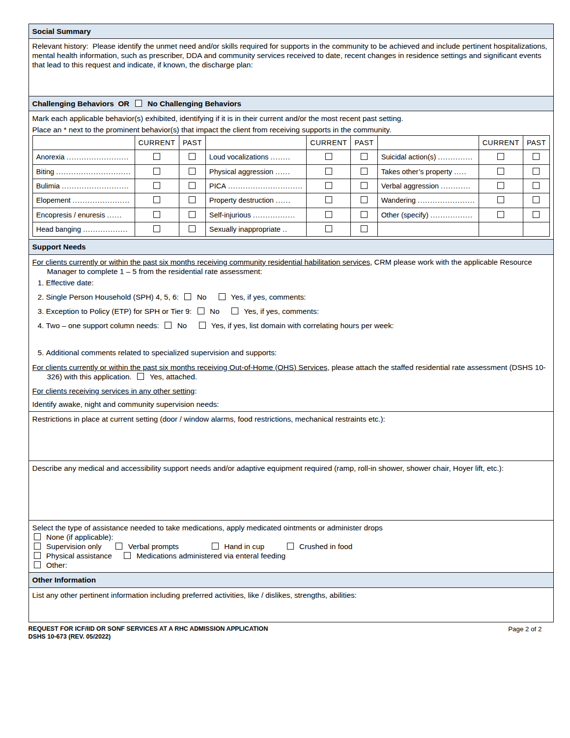| Social Summary |
| Relevant history: Please identify the unmet need and/or skills required for supports in the community to be achieved and include pertinent hospitalizations, mental health information, such as prescriber, DDA and community services received to date, recent changes in residence settings and significant events that lead to this request and indicate, if known, the discharge plan: |
| Challenging Behaviors OR No Challenging Behaviors |
| Mark each applicable behavior(s) exhibited, identifying if it is in their current and/or the most recent past setting. Place an * next to the prominent behavior(s) that impact the client from receiving supports in the community. / / CURRENT / PAST / / CURRENT / PAST / / CURRENT / PAST / / Anorexia ......................... / / / Loud vocalizations ........ / / / Suicidal action(s) .............. / / / / Biting .............................. / / / Physical aggression ...... / / / Takes other’s property ..... / / / / Bulimia ........................... / / / PICA .............................. / / / Verbal aggression ............ / / / / Elopement ....................... / / / Property destruction ...... / / / Wandering ....................... / / / / Encopresis / enuresis ...... / / / Self-injurious ................. / / / Other (specify) ................. / / / / Head banging .................. / / / Sexually inappropriate .. / / / / / / |
| Support Needs |
| For clients currently or within the past six months receiving community residential habilitation services , CRM please work with the applicable Resource Manager to complete 1 – 5 from the residential rate assessment: Effective date: Single Person Household (SPH) 4, 5, 6: No Yes, if yes, comments: Exception to Policy (ETP) for SPH or Tier 9: No Yes, if yes, comments: Two – one support column needs: No Yes, if yes, list domain with correlating hours per week: Additional comments related to specialized supervision and supports: For clients currently or within the past six months receiving Out-of-Home (OHS) Services , please attach the staffed residential rate assessment (DSHS 10-326) with this application. Yes, attached. For clients receiving services in any other setting : Identify awake, night and community supervision needs: |
| Restrictions in place at current setting (door / window alarms, food restrictions, mechanical restraints etc.): |
| Describe any medical and accessibility support needs and/or adaptive equipment required (ramp, roll-in shower, shower chair, Hoyer lift, etc.): |
| Select the type of assistance needed to take medications, apply medicated ointments or administer drops None (if applicable): Supervision only Verbal prompts Hand in cup Crushed in food Physical assistance Medications administered via enteral feeding Other: |
| Other Information |
| List any other pertinent information including preferred activities, like / dislikes, strengths, abilities: |
REQUEST FOR ICF/IID OR SONF SERVICES AT A RHC ADMISSION APPLICATION
DSHS 10-673 (REV. 05/2022)
Page 2 of 2